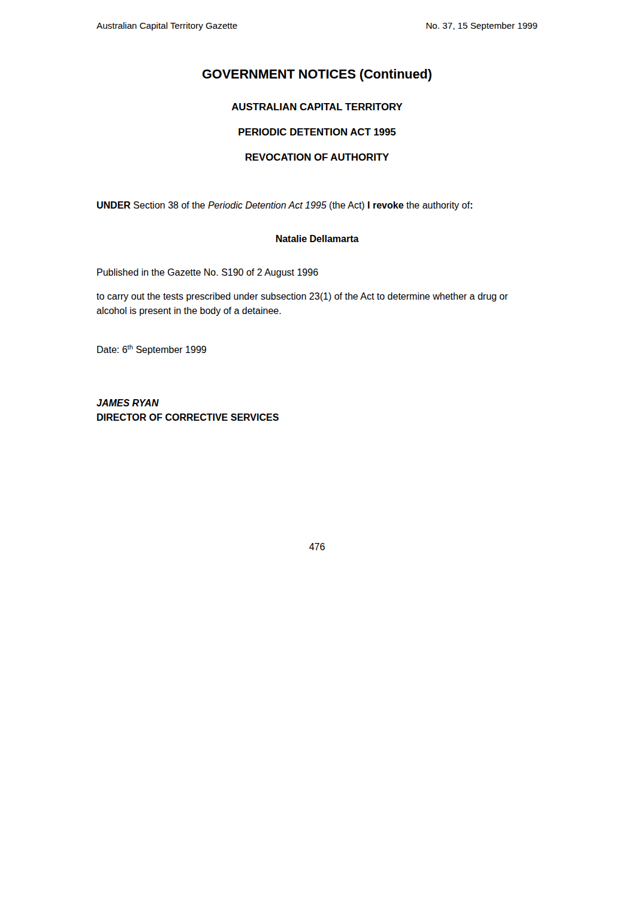Australian Capital Territory Gazette No. 37, 15 September 1999
GOVERNMENT NOTICES (Continued)
AUSTRALIAN CAPITAL TERRITORY
PERIODIC DETENTION ACT 1995
REVOCATION OF AUTHORITY
UNDER Section 38 of the Periodic Detention Act 1995 (the Act) I revoke the authority of:
Natalie Dellamarta
Published in the Gazette No. S190 of 2 August 1996
to carry out the tests prescribed under subsection 23(1) of the Act to determine whether a drug or alcohol is present in the body of a detainee.
Date: 6th September 1999
JAMES RYAN
DIRECTOR OF CORRECTIVE SERVICES
476